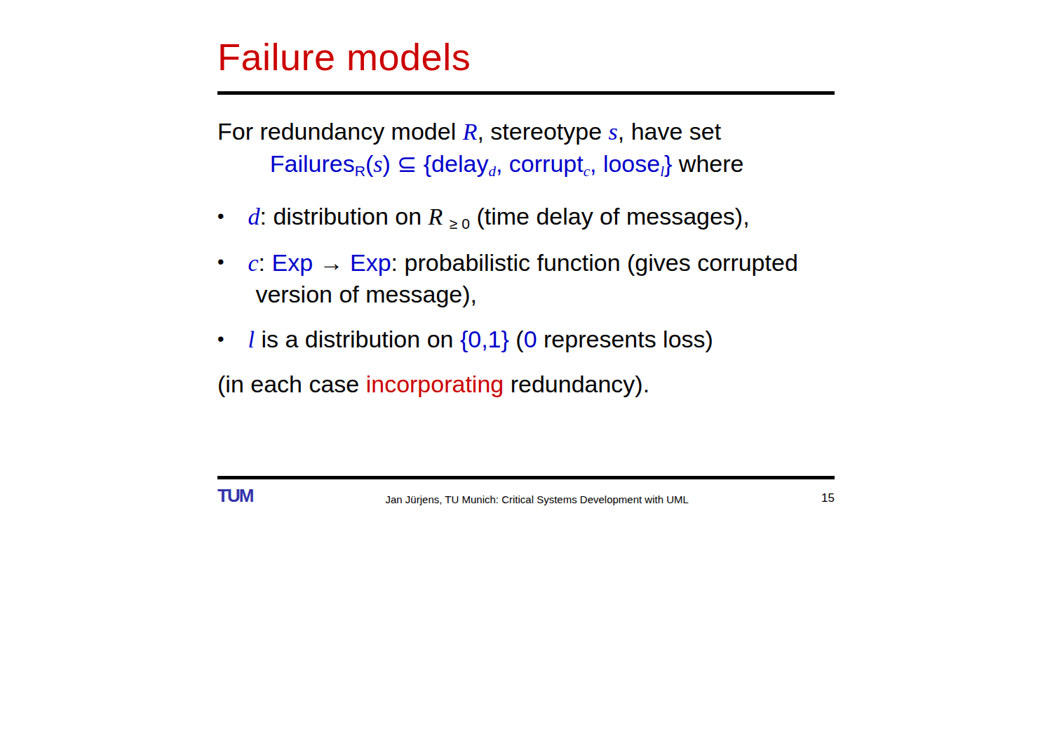Failure models
For redundancy model R, stereotype s, have set FailuresR(s) ⊆ {delayd, corruptc, loosel} where
d: distribution on R ≥ 0 (time delay of messages),
c: Exp → Exp: probabilistic function (gives corrupted version of message),
l is a distribution on {0,1} (0 represents loss)
(in each case incorporating redundancy).
TUM
Jan Jürjens, TU Munich: Critical Systems Development with UML
15